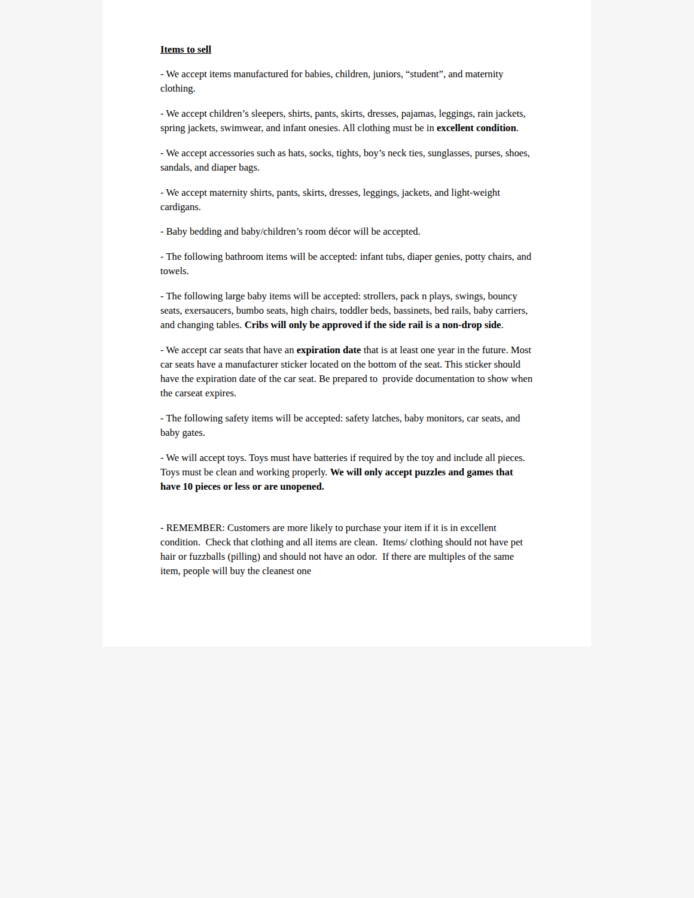Items to sell
- We accept items manufactured for babies, children, juniors, “student”, and maternity clothing.
- We accept children’s sleepers, shirts, pants, skirts, dresses, pajamas, leggings, rain jackets, spring jackets, swimwear, and infant onesies. All clothing must be in excellent condition.
- We accept accessories such as hats, socks, tights, boy’s neck ties, sunglasses, purses, shoes, sandals, and diaper bags.
- We accept maternity shirts, pants, skirts, dresses, leggings, jackets, and light-weight cardigans.
- Baby bedding and baby/children’s room décor will be accepted.
- The following bathroom items will be accepted: infant tubs, diaper genies, potty chairs, and towels.
- The following large baby items will be accepted: strollers, pack n plays, swings, bouncy seats, exersaucers, bumbo seats, high chairs, toddler beds, bassinets, bed rails, baby carriers, and changing tables. Cribs will only be approved if the side rail is a non-drop side.
- We accept car seats that have an expiration date that is at least one year in the future. Most car seats have a manufacturer sticker located on the bottom of the seat. This sticker should have the expiration date of the car seat. Be prepared to provide documentation to show when the carseat expires.
- The following safety items will be accepted: safety latches, baby monitors, car seats, and baby gates.
- We will accept toys. Toys must have batteries if required by the toy and include all pieces. Toys must be clean and working properly. We will only accept puzzles and games that have 10 pieces or less or are unopened.
- REMEMBER: Customers are more likely to purchase your item if it is in excellent condition. Check that clothing and all items are clean. Items/ clothing should not have pet hair or fuzzballs (pilling) and should not have an odor. If there are multiples of the same item, people will buy the cleanest one